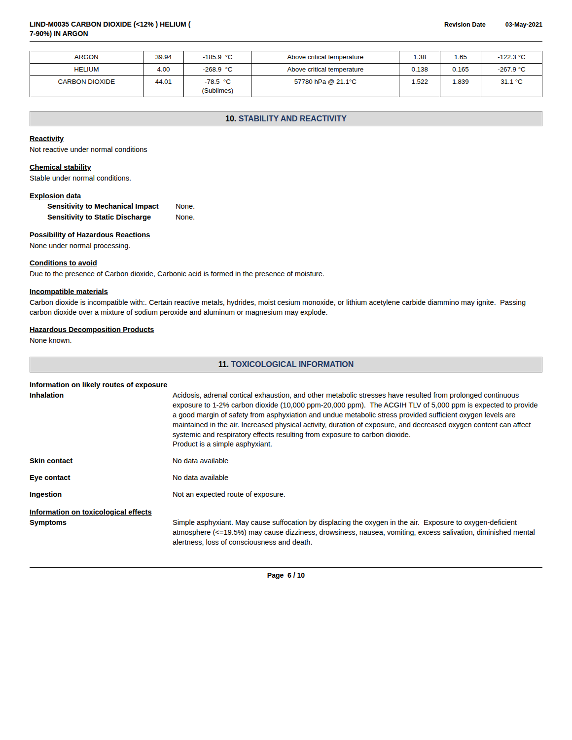LIND-M0035 CARBON DIOXIDE (<12% ) HELIUM (
7-90%) IN ARGON
Revision Date 03-May-2021
| ARGON | 39.94 | -185.9 °C | Above critical temperature | 1.38 | 1.65 | -122.3 °C |
| HELIUM | 4.00 | -268.9 °C | Above critical temperature | 0.138 | 0.165 | -267.9 °C |
| CARBON DIOXIDE | 44.01 | -78.5 °C (Sublimes) | 57780 hPa @ 21.1°C | 1.522 | 1.839 | 31.1 °C |
10. STABILITY AND REACTIVITY
Reactivity
Not reactive under normal conditions
Chemical stability
Stable under normal conditions.
Explosion data
Sensitivity to Mechanical Impact None.
Sensitivity to Static Discharge None.
Possibility of Hazardous Reactions
None under normal processing.
Conditions to avoid
Due to the presence of Carbon dioxide, Carbonic acid is formed in the presence of moisture.
Incompatible materials
Carbon dioxide is incompatible with:. Certain reactive metals, hydrides, moist cesium monoxide, or lithium acetylene carbide diammino may ignite. Passing carbon dioxide over a mixture of sodium peroxide and aluminum or magnesium may explode.
Hazardous Decomposition Products
None known.
11. TOXICOLOGICAL INFORMATION
Information on likely routes of exposure
Inhalation
Acidosis, adrenal cortical exhaustion, and other metabolic stresses have resulted from prolonged continuous exposure to 1-2% carbon dioxide (10,000 ppm-20,000 ppm). The ACGIH TLV of 5,000 ppm is expected to provide a good margin of safety from asphyxiation and undue metabolic stress provided sufficient oxygen levels are maintained in the air. Increased physical activity, duration of exposure, and decreased oxygen content can affect systemic and respiratory effects resulting from exposure to carbon dioxide.
Product is a simple asphyxiant.
Skin contact
No data available
Eye contact
No data available
Ingestion
Not an expected route of exposure.
Information on toxicological effects
Symptoms
Simple asphyxiant. May cause suffocation by displacing the oxygen in the air. Exposure to oxygen-deficient atmosphere (<=19.5%) may cause dizziness, drowsiness, nausea, vomiting, excess salivation, diminished mental alertness, loss of consciousness and death.
Page 6 / 10